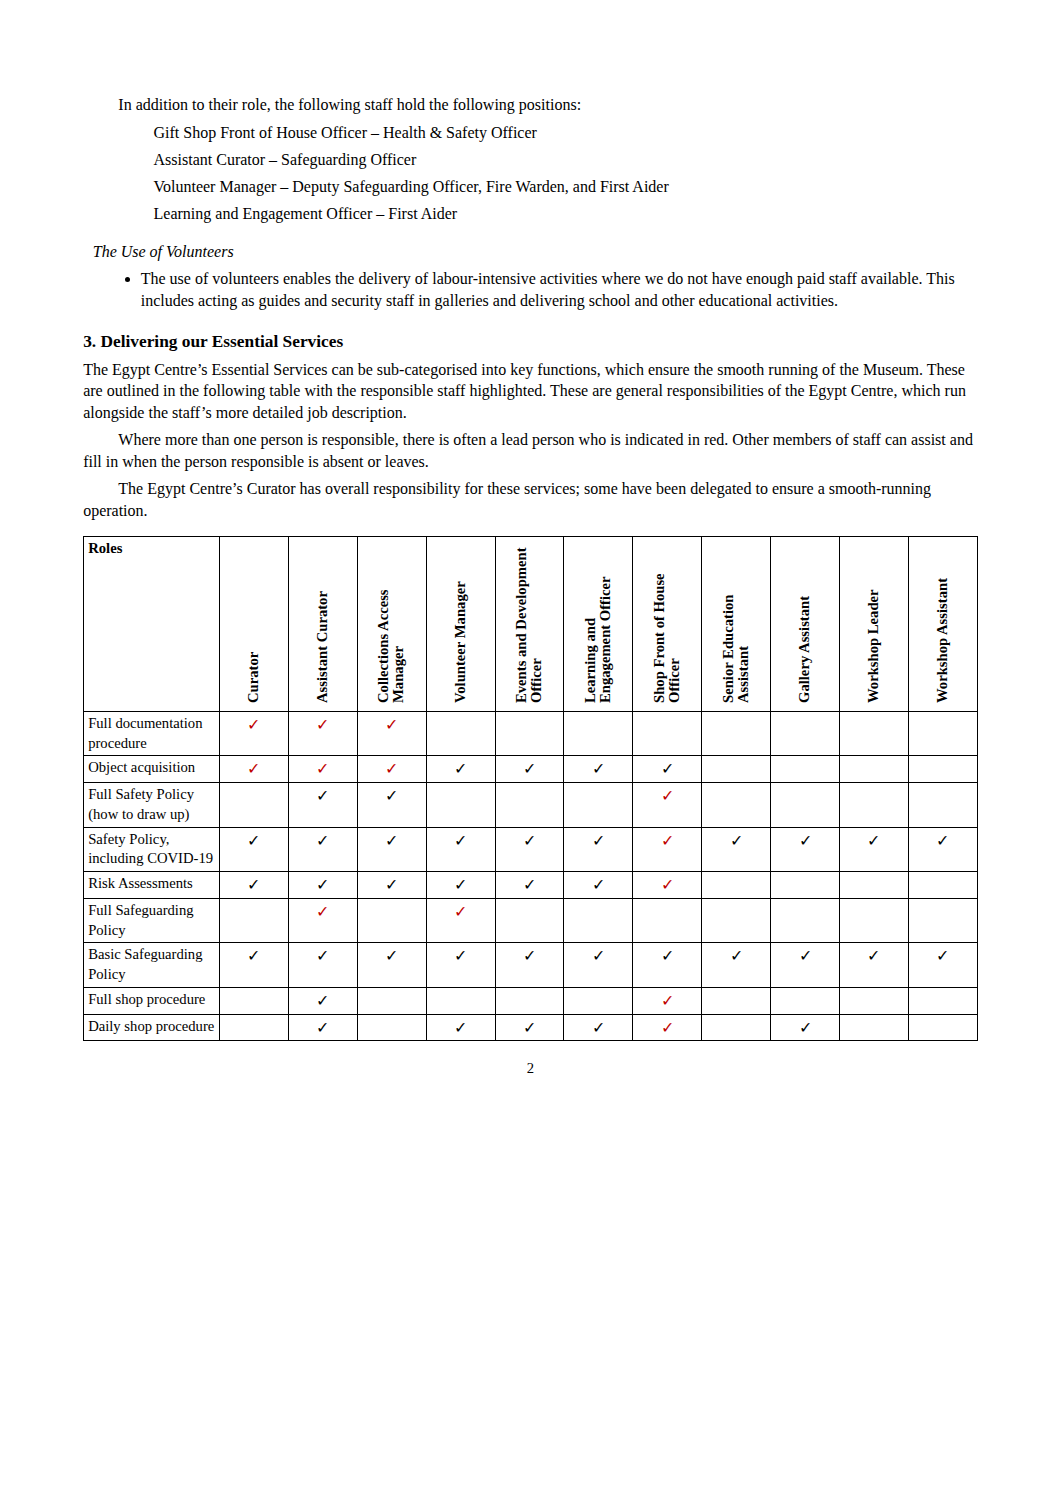In addition to their role, the following staff hold the following positions:
Gift Shop Front of House Officer – Health & Safety Officer
Assistant Curator – Safeguarding Officer
Volunteer Manager – Deputy Safeguarding Officer, Fire Warden, and First Aider
Learning and Engagement Officer – First Aider
The Use of Volunteers
The use of volunteers enables the delivery of labour-intensive activities where we do not have enough paid staff available. This includes acting as guides and security staff in galleries and delivering school and other educational activities.
3. Delivering our Essential Services
The Egypt Centre’s Essential Services can be sub-categorised into key functions, which ensure the smooth running of the Museum. These are outlined in the following table with the responsible staff highlighted. These are general responsibilities of the Egypt Centre, which run alongside the staff’s more detailed job description.
Where more than one person is responsible, there is often a lead person who is indicated in red. Other members of staff can assist and fill in when the person responsible is absent or leaves.
The Egypt Centre’s Curator has overall responsibility for these services; some have been delegated to ensure a smooth-running operation.
| Roles | Curator | Assistant Curator | Collections Access Manager | Volunteer Manager | Events and Development Officer | Learning and Engagement Officer | Shop Front of House Officer | Senior Education Assistant | Gallery Assistant | Workshop Leader | Workshop Assistant |
| --- | --- | --- | --- | --- | --- | --- | --- | --- | --- | --- | --- |
| Full documentation procedure | ✓ | ✓ | ✓ | | | | | | | | |
| Object acquisition | ✓ | ✓ | ✓ | ✓ | ✓ | ✓ | ✓ | | | | |
| Full Safety Policy (how to draw up) | | ✓ | ✓ | | | | ✓ | | | | |
| Safety Policy, including COVID-19 | ✓ | ✓ | ✓ | ✓ | ✓ | ✓ | ✓ | ✓ | ✓ | ✓ | ✓ |
| Risk Assessments | ✓ | ✓ | ✓ | ✓ | ✓ | ✓ | ✓ | | | | |
| Full Safeguarding Policy | | ✓ | | ✓ | | | | | | | |
| Basic Safeguarding Policy | ✓ | ✓ | ✓ | ✓ | ✓ | ✓ | ✓ | ✓ | ✓ | ✓ | ✓ |
| Full shop procedure | | ✓ | | | | | ✓ | | | | |
| Daily shop procedure | | ✓ | | ✓ | ✓ | ✓ | ✓ | | ✓ | | |
2